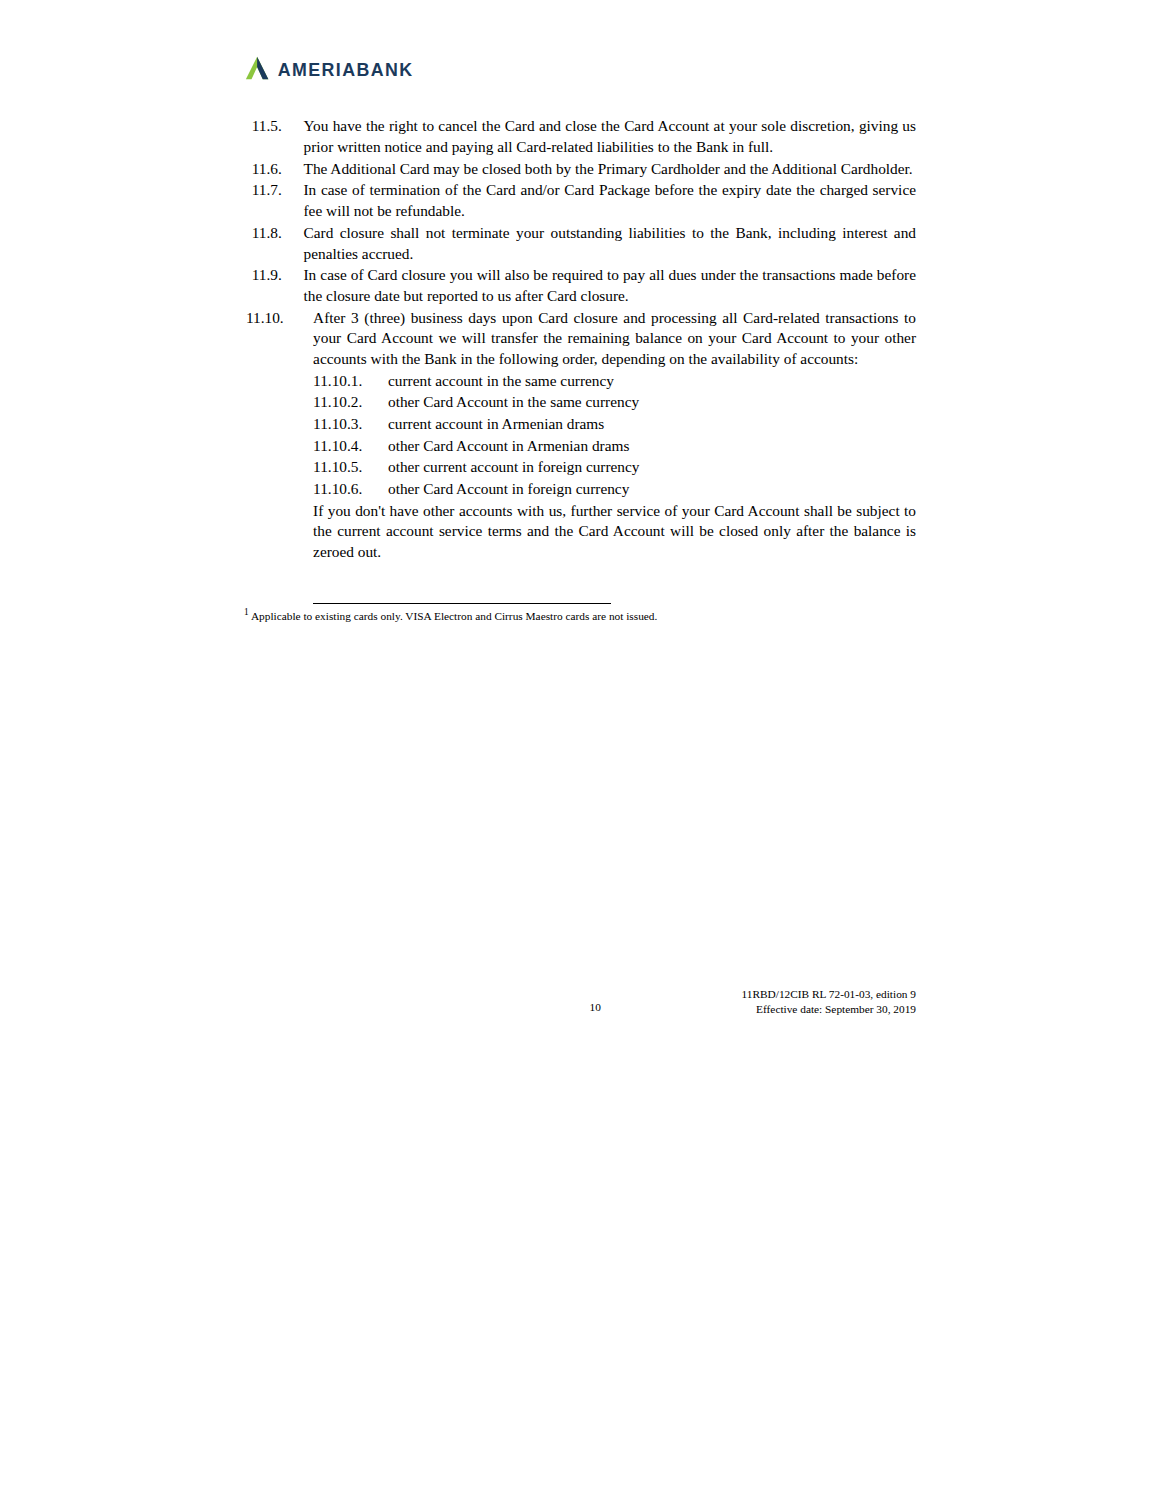AMERIABANK
11.5.
You have the right to cancel the Card and close the Card Account at your sole discretion, giving us prior written notice and paying all Card-related liabilities to the Bank in full.
11.6.
The Additional Card may be closed both by the Primary Cardholder and the Additional Cardholder.
11.7.
In case of termination of the Card and/or Card Package before the expiry date the charged service fee will not be refundable.
11.8.
Card closure shall not terminate your outstanding liabilities to the Bank, including interest and penalties accrued.
11.9.
In case of Card closure you will also be required to pay all dues under the transactions made before the closure date but reported to us after Card closure.
11.10.
After 3 (three) business days upon Card closure and processing all Card-related transactions to your Card Account we will transfer the remaining balance on your Card Account to your other accounts with the Bank in the following order, depending on the availability of accounts:
11.10.1.
current account in the same currency
11.10.2.
other Card Account in the same currency
11.10.3.
current account in Armenian drams
11.10.4.
other Card Account in Armenian drams
11.10.5.
other current account in foreign currency
11.10.6.
other Card Account in foreign currency
If you don't have other accounts with us, further service of your Card Account shall be subject to the current account service terms and the Card Account will be closed only after the balance is zeroed out.
1 Applicable to existing cards only. VISA Electron and Cirrus Maestro cards are not issued.
10
11RBD/12CIB RL 72-01-03, edition 9
Effective date: September 30, 2019